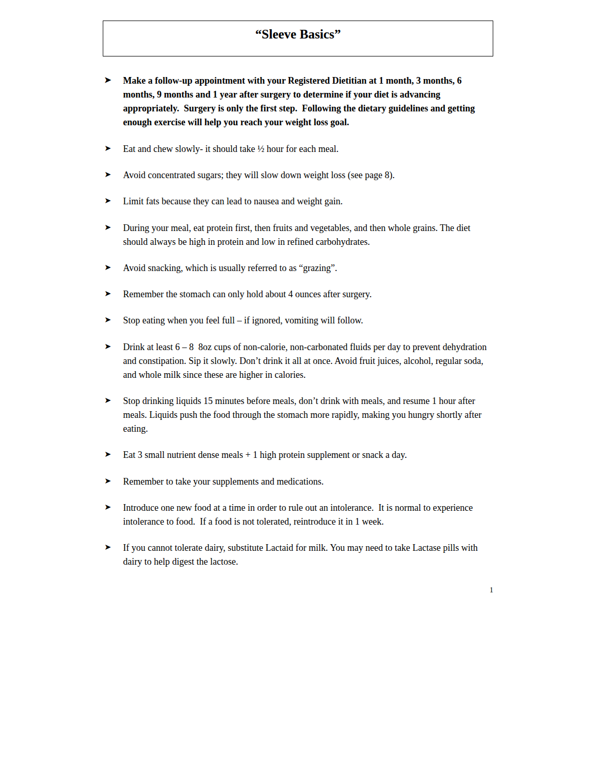“Sleeve Basics”
Make a follow-up appointment with your Registered Dietitian at 1 month, 3 months, 6 months, 9 months and 1 year after surgery to determine if your diet is advancing appropriately. Surgery is only the first step. Following the dietary guidelines and getting enough exercise will help you reach your weight loss goal.
Eat and chew slowly- it should take ½ hour for each meal.
Avoid concentrated sugars; they will slow down weight loss (see page 8).
Limit fats because they can lead to nausea and weight gain.
During your meal, eat protein first, then fruits and vegetables, and then whole grains. The diet should always be high in protein and low in refined carbohydrates.
Avoid snacking, which is usually referred to as “grazing”.
Remember the stomach can only hold about 4 ounces after surgery.
Stop eating when you feel full – if ignored, vomiting will follow.
Drink at least 6 – 8 8oz cups of non-calorie, non-carbonated fluids per day to prevent dehydration and constipation. Sip it slowly. Don’t drink it all at once. Avoid fruit juices, alcohol, regular soda, and whole milk since these are higher in calories.
Stop drinking liquids 15 minutes before meals, don’t drink with meals, and resume 1 hour after meals. Liquids push the food through the stomach more rapidly, making you hungry shortly after eating.
Eat 3 small nutrient dense meals + 1 high protein supplement or snack a day.
Remember to take your supplements and medications.
Introduce one new food at a time in order to rule out an intolerance. It is normal to experience intolerance to food. If a food is not tolerated, reintroduce it in 1 week.
If you cannot tolerate dairy, substitute Lactaid for milk. You may need to take Lactase pills with dairy to help digest the lactose.
1